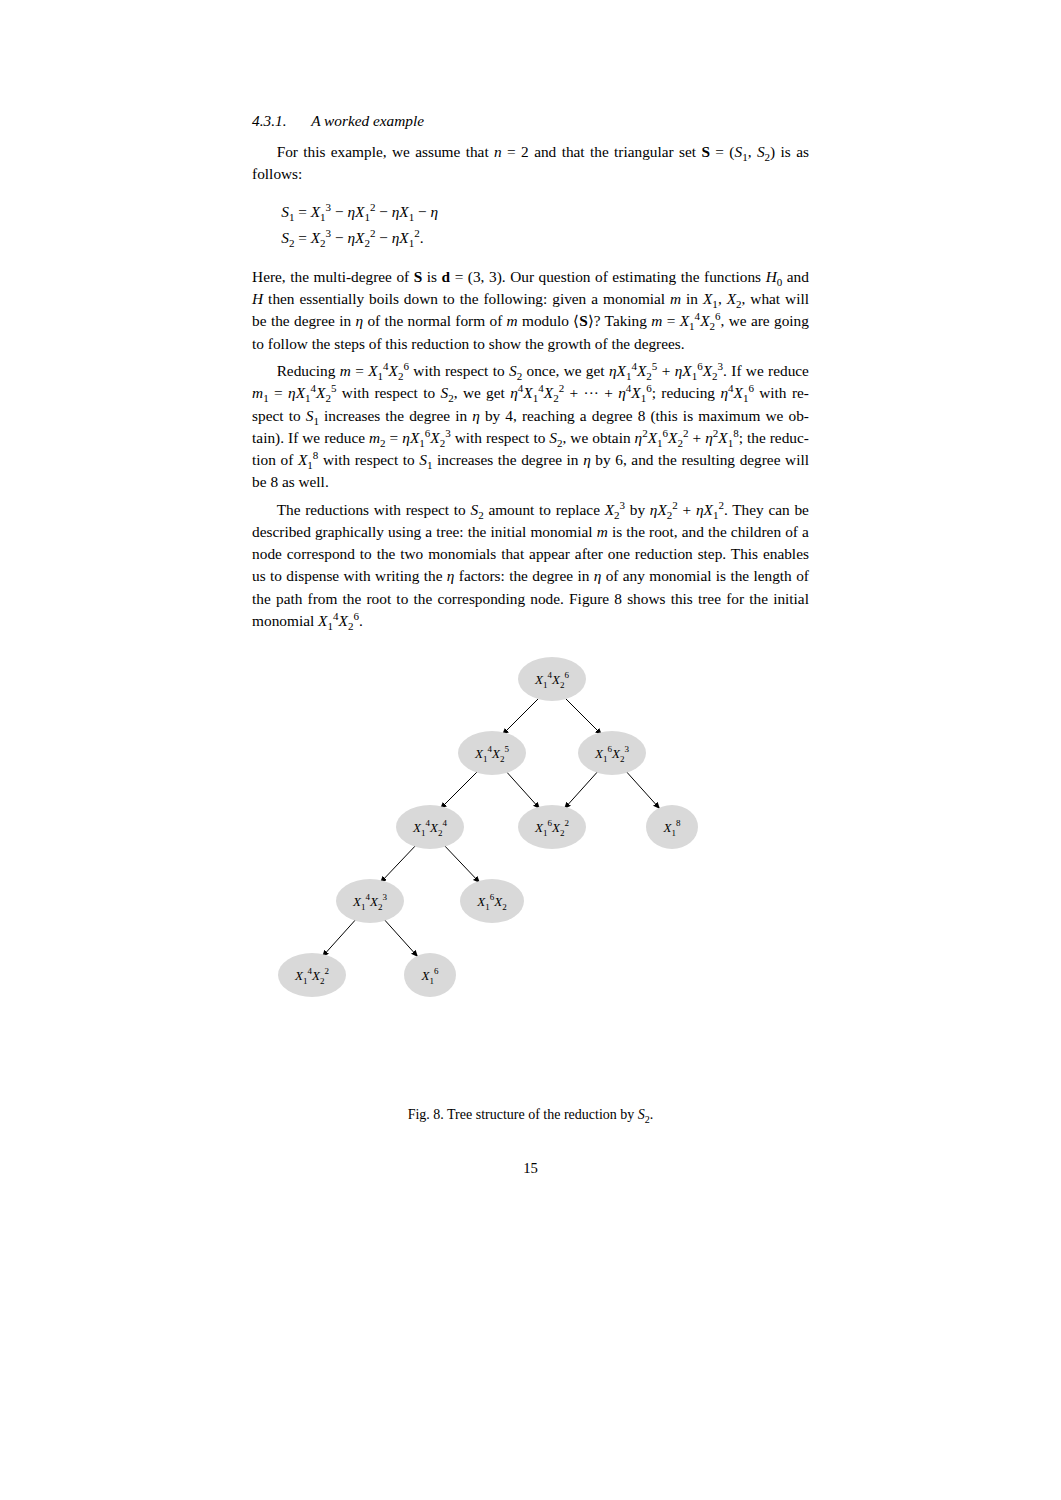4.3.1. A worked example
For this example, we assume that n = 2 and that the triangular set S = (S1, S2) is as follows:
S1 = X13 − ηX12 − ηX1 − η
S2 = X23 − ηX22 − ηX12.
Here, the multi-degree of S is d = (3, 3). Our question of estimating the functions H0 and H then essentially boils down to the following: given a monomial m in X1, X2, what will be the degree in η of the normal form of m modulo ⟨S⟩? Taking m = X14X26, we are going to follow the steps of this reduction to show the growth of the degrees.
Reducing m = X14X26 with respect to S2 once, we get ηX14X25 + ηX16X23. If we reduce m1 = ηX14X25 with respect to S2, we get η4X14X22 + ··· + η4X16; reducing η4X16 with respect to S1 increases the degree in η by 4, reaching a degree 8 (this is maximum we obtain). If we reduce m2 = ηX16X23 with respect to S2, we obtain η2X16X22 + η2X18; the reduction of X18 with respect to S1 increases the degree in η by 6, and the resulting degree will be 8 as well.
The reductions with respect to S2 amount to replace X23 by ηX22 + ηX12. They can be described graphically using a tree: the initial monomial m is the root, and the children of a node correspond to the two monomials that appear after one reduction step. This enables us to dispense with writing the η factors: the degree in η of any monomial is the length of the path from the root to the corresponding node. Figure 8 shows this tree for the initial monomial X14X26.
X14X26 X14X25 X16X23 X14X24 X16X22 X18 X14X23 X16X2 X14X22 X16
Fig. 8. Tree structure of the reduction by S2.
15